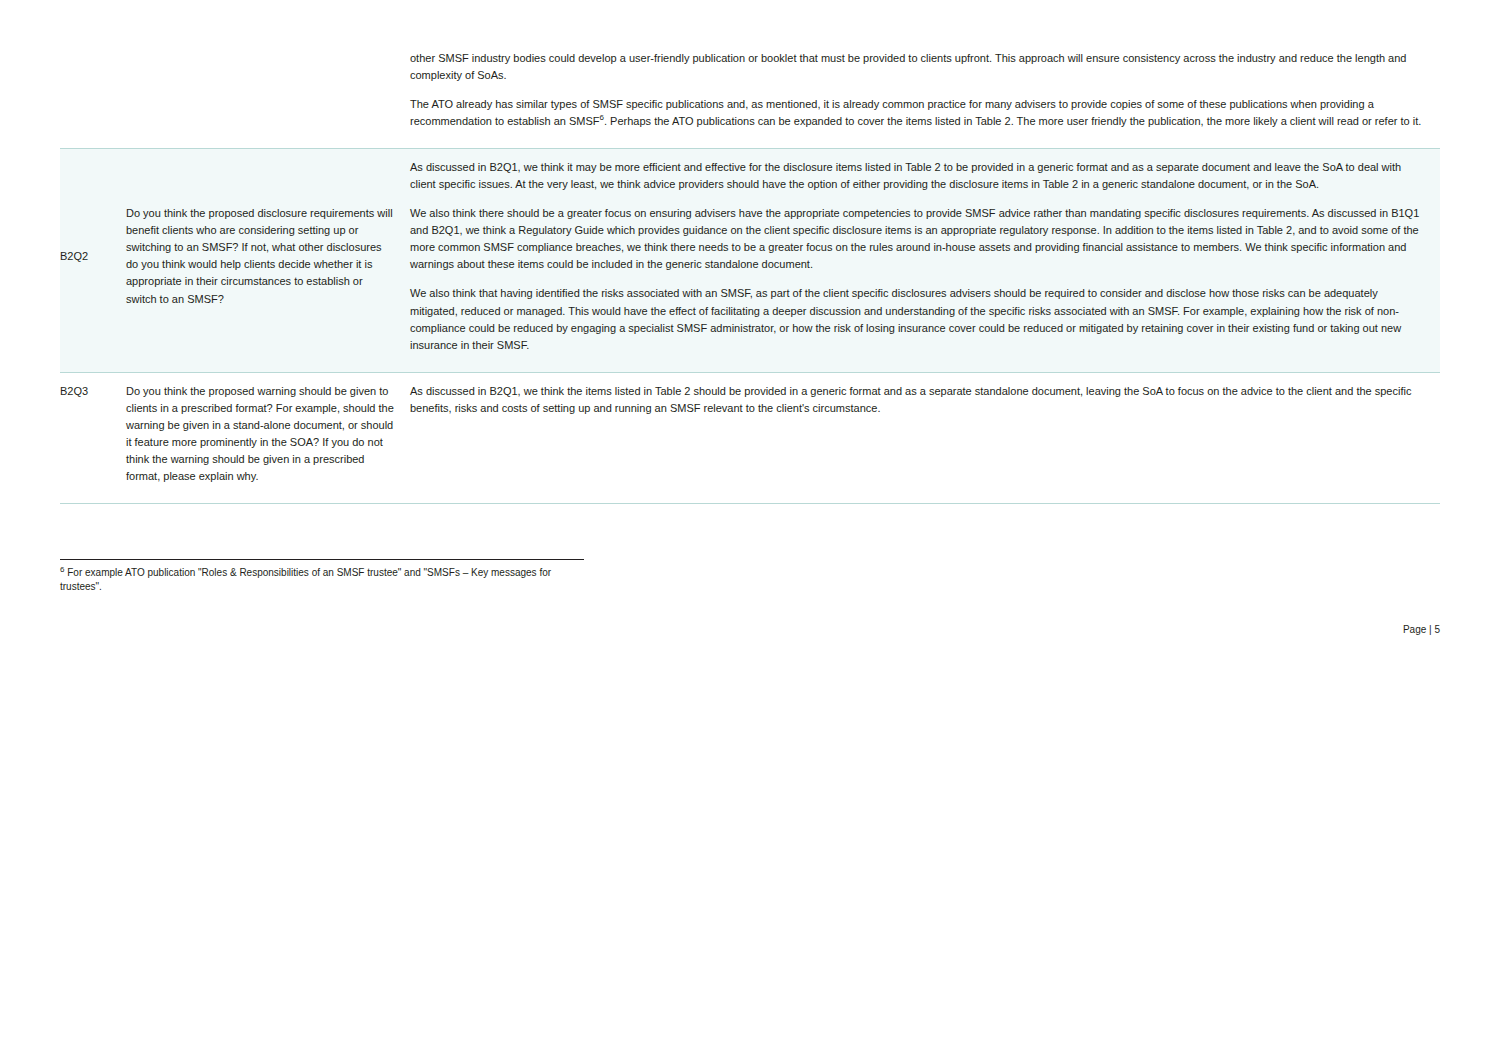| | | other SMSF industry bodies could develop a user-friendly publication or booklet that must be provided to clients upfront. This approach will ensure consistency across the industry and reduce the length and complexity of SoAs. The ATO already has similar types of SMSF specific publications and, as mentioned, it is already common practice for many advisers to provide copies of some of these publications when providing a recommendation to establish an SMSF 6 . Perhaps the ATO publications can be expanded to cover the items listed in Table 2. The more user friendly the publication, the more likely a client will read or refer to it. |
| B2Q2 | Do you think the proposed disclosure requirements will benefit clients who are considering setting up or switching to an SMSF? If not, what other disclosures do you think would help clients decide whether it is appropriate in their circumstances to establish or switch to an SMSF? | As discussed in B2Q1, we think it may be more efficient and effective for the disclosure items listed in Table 2 to be provided in a generic format and as a separate document and leave the SoA to deal with client specific issues. At the very least, we think advice providers should have the option of either providing the disclosure items in Table 2 in a generic standalone document, or in the SoA. We also think there should be a greater focus on ensuring advisers have the appropriate competencies to provide SMSF advice rather than mandating specific disclosures requirements. As discussed in B1Q1 and B2Q1, we think a Regulatory Guide which provides guidance on the client specific disclosure items is an appropriate regulatory response. In addition to the items listed in Table 2, and to avoid some of the more common SMSF compliance breaches, we think there needs to be a greater focus on the rules around in-house assets and providing financial assistance to members. We think specific information and warnings about these items could be included in the generic standalone document. We also think that having identified the risks associated with an SMSF, as part of the client specific disclosures advisers should be required to consider and disclose how those risks can be adequately mitigated, reduced or managed. This would have the effect of facilitating a deeper discussion and understanding of the specific risks associated with an SMSF. For example, explaining how the risk of non-compliance could be reduced by engaging a specialist SMSF administrator, or how the risk of losing insurance cover could be reduced or mitigated by retaining cover in their existing fund or taking out new insurance in their SMSF. |
| B2Q3 | Do you think the proposed warning should be given to clients in a prescribed format? For example, should the warning be given in a stand-alone document, or should it feature more prominently in the SOA? If you do not think the warning should be given in a prescribed format, please explain why. | As discussed in B2Q1, we think the items listed in Table 2 should be provided in a generic format and as a separate standalone document, leaving the SoA to focus on the advice to the client and the specific benefits, risks and costs of setting up and running an SMSF relevant to the client's circumstance. |
6 For example ATO publication "Roles & Responsibilities of an SMSF trustee" and "SMSFs – Key messages for trustees".
Page | 5